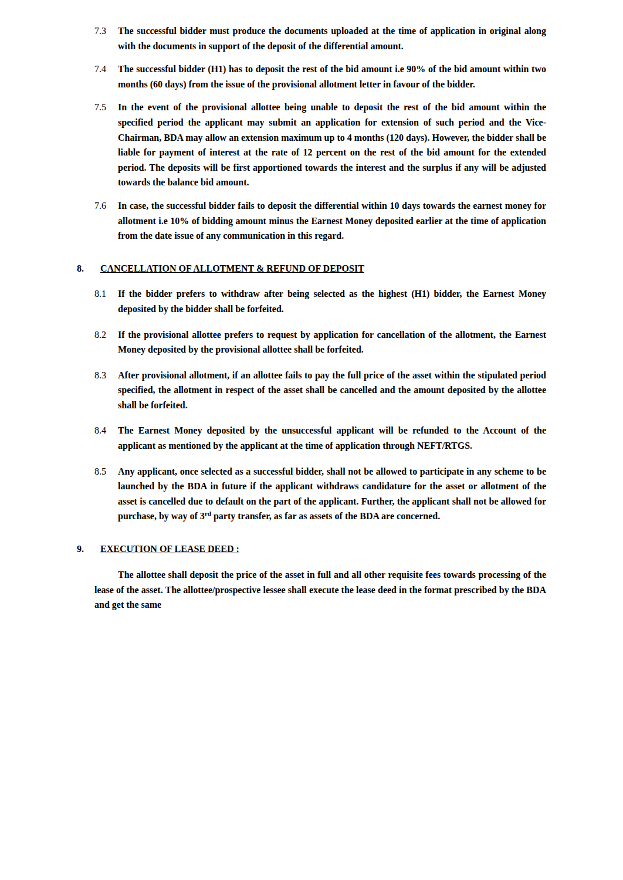7.3
The successful bidder must produce the documents uploaded at the time of application in original along with the documents in support of the deposit of the differential amount.
7.4
The successful bidder (H1) has to deposit the rest of the bid amount i.e 90% of the bid amount within two months (60 days) from the issue of the provisional allotment letter in favour of the bidder.
7.5
In the event of the provisional allottee being unable to deposit the rest of the bid amount within the specified period the applicant may submit an application for extension of such period and the Vice-Chairman, BDA may allow an extension maximum up to 4 months (120 days). However, the bidder shall be liable for payment of interest at the rate of 12 percent on the rest of the bid amount for the extended period. The deposits will be first apportioned towards the interest and the surplus if any will be adjusted towards the balance bid amount.
7.6
In case, the successful bidder fails to deposit the differential within 10 days towards the earnest money for allotment i.e 10% of bidding amount minus the Earnest Money deposited earlier at the time of application from the date issue of any communication in this regard.
8.
CANCELLATION OF ALLOTMENT & REFUND OF DEPOSIT
8.1
If the bidder prefers to withdraw after being selected as the highest (H1) bidder, the Earnest Money deposited by the bidder shall be forfeited.
8.2
If the provisional allottee prefers to request by application for cancellation of the allotment, the Earnest Money deposited by the provisional allottee shall be forfeited.
8.3
After provisional allotment, if an allottee fails to pay the full price of the asset within the stipulated period specified, the allotment in respect of the asset shall be cancelled and the amount deposited by the allottee shall be forfeited.
8.4
The Earnest Money deposited by the unsuccessful applicant will be refunded to the Account of the applicant as mentioned by the applicant at the time of application through NEFT/RTGS.
8.5
Any applicant, once selected as a successful bidder, shall not be allowed to participate in any scheme to be launched by the BDA in future if the applicant withdraws candidature for the asset or allotment of the asset is cancelled due to default on the part of the applicant. Further, the applicant shall not be allowed for purchase, by way of 3rd party transfer, as far as assets of the BDA are concerned.
9.
EXECUTION OF LEASE DEED :
The allottee shall deposit the price of the asset in full and all other requisite fees towards processing of the lease of the asset. The allottee/prospective lessee shall execute the lease deed in the format prescribed by the BDA and get the same